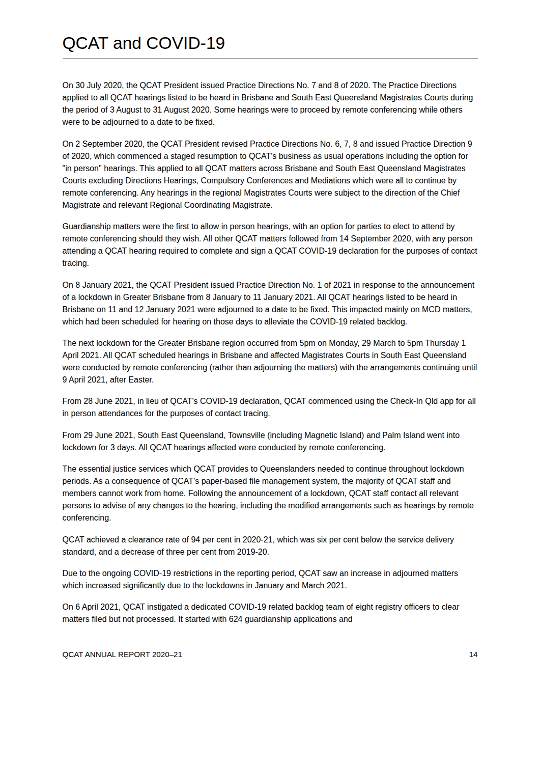QCAT and COVID-19
On 30 July 2020, the QCAT President issued Practice Directions No. 7 and 8 of 2020. The Practice Directions applied to all QCAT hearings listed to be heard in Brisbane and South East Queensland Magistrates Courts during the period of 3 August to 31 August 2020. Some hearings were to proceed by remote conferencing while others were to be adjourned to a date to be fixed.
On 2 September 2020, the QCAT President revised Practice Directions No. 6, 7, 8 and issued Practice Direction 9 of 2020, which commenced a staged resumption to QCAT's business as usual operations including the option for "in person" hearings. This applied to all QCAT matters across Brisbane and South East Queensland Magistrates Courts excluding Directions Hearings, Compulsory Conferences and Mediations which were all to continue by remote conferencing. Any hearings in the regional Magistrates Courts were subject to the direction of the Chief Magistrate and relevant Regional Coordinating Magistrate.
Guardianship matters were the first to allow in person hearings, with an option for parties to elect to attend by remote conferencing should they wish. All other QCAT matters followed from 14 September 2020, with any person attending a QCAT hearing required to complete and sign a QCAT COVID-19 declaration for the purposes of contact tracing.
On 8 January 2021, the QCAT President issued Practice Direction No. 1 of 2021 in response to the announcement of a lockdown in Greater Brisbane from 8 January to 11 January 2021. All QCAT hearings listed to be heard in Brisbane on 11 and 12 January 2021 were adjourned to a date to be fixed. This impacted mainly on MCD matters, which had been scheduled for hearing on those days to alleviate the COVID-19 related backlog.
The next lockdown for the Greater Brisbane region occurred from 5pm on Monday, 29 March to 5pm Thursday 1 April 2021. All QCAT scheduled hearings in Brisbane and affected Magistrates Courts in South East Queensland were conducted by remote conferencing (rather than adjourning the matters) with the arrangements continuing until 9 April 2021, after Easter.
From 28 June 2021, in lieu of QCAT's COVID-19 declaration, QCAT commenced using the Check-In Qld app for all in person attendances for the purposes of contact tracing.
From 29 June 2021, South East Queensland, Townsville (including Magnetic Island) and Palm Island went into lockdown for 3 days. All QCAT hearings affected were conducted by remote conferencing.
The essential justice services which QCAT provides to Queenslanders needed to continue throughout lockdown periods. As a consequence of QCAT's paper-based file management system, the majority of QCAT staff and members cannot work from home. Following the announcement of a lockdown, QCAT staff contact all relevant persons to advise of any changes to the hearing, including the modified arrangements such as hearings by remote conferencing.
QCAT achieved a clearance rate of 94 per cent in 2020-21, which was six per cent below the service delivery standard, and a decrease of three per cent from 2019-20.
Due to the ongoing COVID-19 restrictions in the reporting period, QCAT saw an increase in adjourned matters which increased significantly due to the lockdowns in January and March 2021.
On 6 April 2021, QCAT instigated a dedicated COVID-19 related backlog team of eight registry officers to clear matters filed but not processed. It started with 624 guardianship applications and
QCAT ANNUAL REPORT 2020–21 14